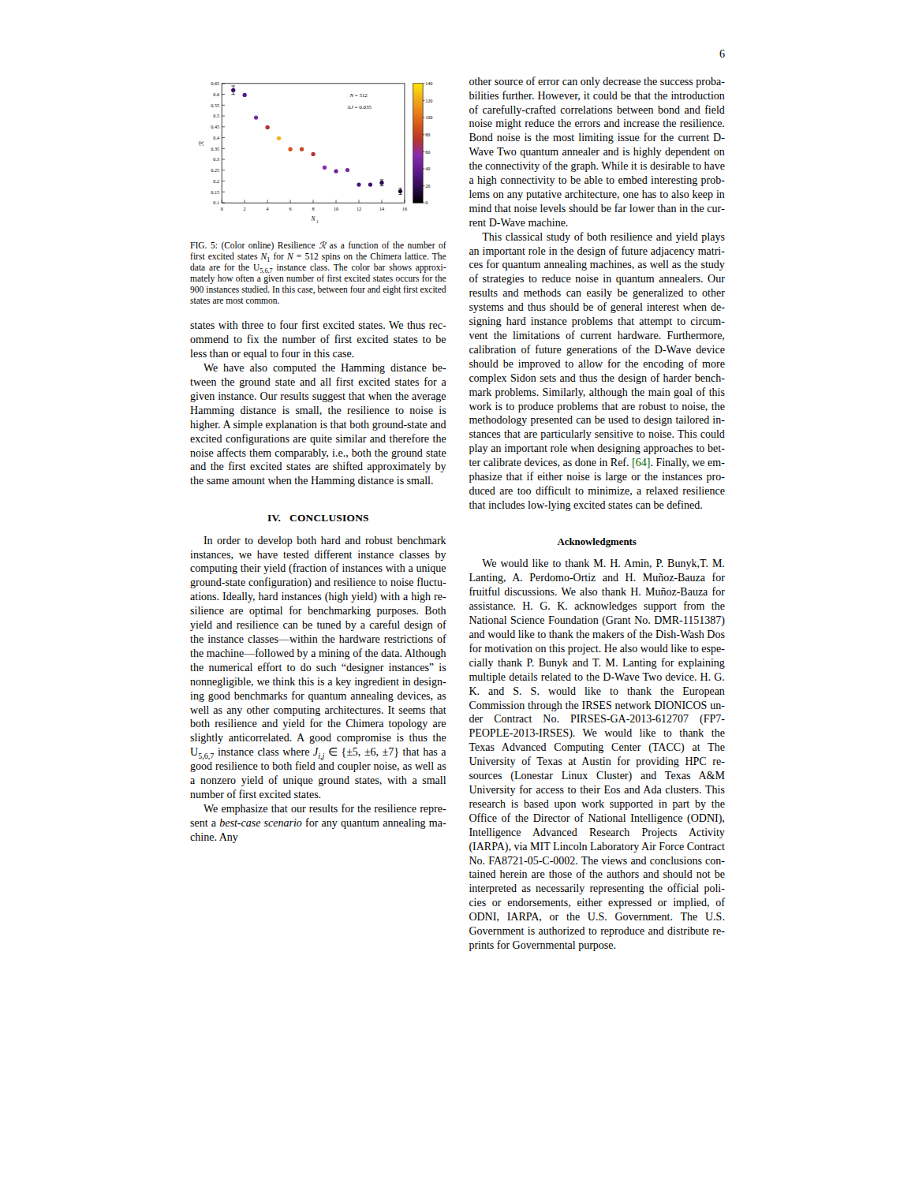6
0.65 0.6 0.55 0.5 0.45 0.4 0.35 0.3 0.25 0.2 0.15 0.1 0 2 4 6 8 10 12 14 16 N 1 ℛ N = 512 ΔJ = 0.035 140 120 100 80 60 40 20 0
FIG. 5: (Color online) Resilience ℛ as a function of the number of first excited states N1 for N = 512 spins on the Chimera lattice. The data are for the U5,6,7 instance class. The color bar shows approximately how often a given number of first excited states occurs for the 900 instances studied. In this case, between four and eight first excited states are most common.
states with three to four first excited states. We thus recommend to fix the number of first excited states to be less than or equal to four in this case.
We have also computed the Hamming distance between the ground state and all first excited states for a given instance. Our results suggest that when the average Hamming distance is small, the resilience to noise is higher. A simple explanation is that both ground-state and excited configurations are quite similar and therefore the noise affects them comparably, i.e., both the ground state and the first excited states are shifted approximately by the same amount when the Hamming distance is small.
IV. CONCLUSIONS
In order to develop both hard and robust benchmark instances, we have tested different instance classes by computing their yield (fraction of instances with a unique ground-state configuration) and resilience to noise fluctuations. Ideally, hard instances (high yield) with a high resilience are optimal for benchmarking purposes. Both yield and resilience can be tuned by a careful design of the instance classes—within the hardware restrictions of the machine—followed by a mining of the data. Although the numerical effort to do such “designer instances” is nonnegligible, we think this is a key ingredient in designing good benchmarks for quantum annealing devices, as well as any other computing architectures. It seems that both resilience and yield for the Chimera topology are slightly anticorrelated. A good compromise is thus the U5,6,7 instance class where Ji,j ∈ {±5, ±6, ±7} that has a good resilience to both field and coupler noise, as well as a nonzero yield of unique ground states, with a small number of first excited states.
We emphasize that our results for the resilience represent a best-case scenario for any quantum annealing machine. Any
other source of error can only decrease the success probabilities further. However, it could be that the introduction of carefully-crafted correlations between bond and field noise might reduce the errors and increase the resilience. Bond noise is the most limiting issue for the current D-Wave Two quantum annealer and is highly dependent on the connectivity of the graph. While it is desirable to have a high connectivity to be able to embed interesting problems on any putative architecture, one has to also keep in mind that noise levels should be far lower than in the current D-Wave machine.
This classical study of both resilience and yield plays an important role in the design of future adjacency matrices for quantum annealing machines, as well as the study of strategies to reduce noise in quantum annealers. Our results and methods can easily be generalized to other systems and thus should be of general interest when designing hard instance problems that attempt to circumvent the limitations of current hardware. Furthermore, calibration of future generations of the D-Wave device should be improved to allow for the encoding of more complex Sidon sets and thus the design of harder benchmark problems. Similarly, although the main goal of this work is to produce problems that are robust to noise, the methodology presented can be used to design tailored instances that are particularly sensitive to noise. This could play an important role when designing approaches to better calibrate devices, as done in Ref. [64]. Finally, we emphasize that if either noise is large or the instances produced are too difficult to minimize, a relaxed resilience that includes low-lying excited states can be defined.
Acknowledgments
We would like to thank M. H. Amin, P. Bunyk,T. M. Lanting, A. Perdomo-Ortiz and H. Muñoz-Bauza for fruitful discussions. We also thank H. Muñoz-Bauza for assistance. H. G. K. acknowledges support from the National Science Foundation (Grant No. DMR-1151387) and would like to thank the makers of the Dish-Wash Dos for motivation on this project. He also would like to especially thank P. Bunyk and T. M. Lanting for explaining multiple details related to the D-Wave Two device. H. G. K. and S. S. would like to thank the European Commission through the IRSES network DIONICOS under Contract No. PIRSES-GA-2013-612707 (FP7-PEOPLE-2013-IRSES). We would like to thank the Texas Advanced Computing Center (TACC) at The University of Texas at Austin for providing HPC resources (Lonestar Linux Cluster) and Texas A&M University for access to their Eos and Ada clusters. This research is based upon work supported in part by the Office of the Director of National Intelligence (ODNI), Intelligence Advanced Research Projects Activity (IARPA), via MIT Lincoln Laboratory Air Force Contract No. FA8721-05-C-0002. The views and conclusions contained herein are those of the authors and should not be interpreted as necessarily representing the official policies or endorsements, either expressed or implied, of ODNI, IARPA, or the U.S. Government. The U.S. Government is authorized to reproduce and distribute reprints for Governmental purpose.